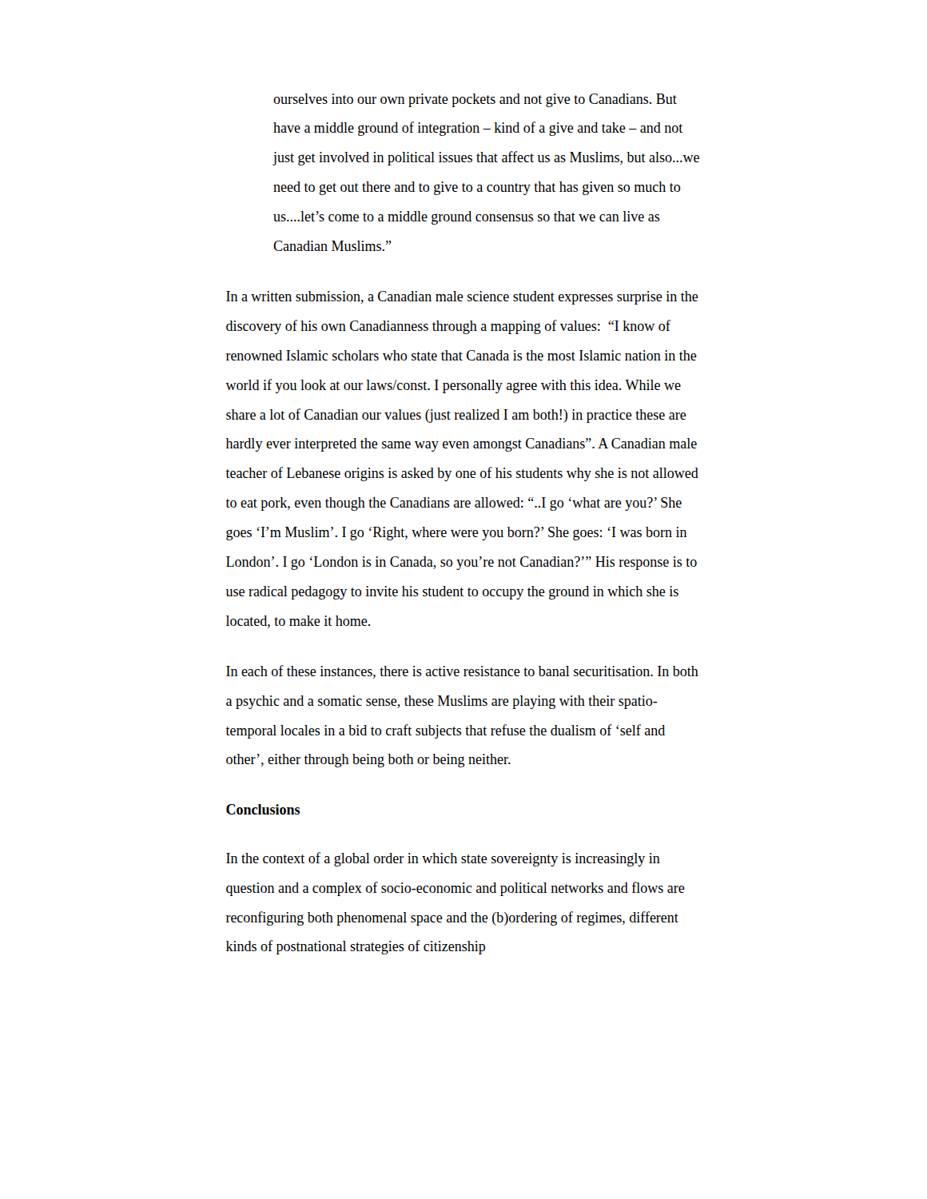ourselves into our own private pockets and not give to Canadians. But have a middle ground of integration – kind of a give and take – and not just get involved in political issues that affect us as Muslims, but also...we need to get out there and to give to a country that has given so much to us....let’s come to a middle ground consensus so that we can live as Canadian Muslims.”
In a written submission, a Canadian male science student expresses surprise in the discovery of his own Canadianness through a mapping of values: “I know of renowned Islamic scholars who state that Canada is the most Islamic nation in the world if you look at our laws/const. I personally agree with this idea. While we share a lot of Canadian our values (just realized I am both!) in practice these are hardly ever interpreted the same way even amongst Canadians”. A Canadian male teacher of Lebanese origins is asked by one of his students why she is not allowed to eat pork, even though the Canadians are allowed: “..I go ‘what are you?’ She goes ‘I’m Muslim’. I go ‘Right, where were you born?’ She goes: ‘I was born in London’. I go ‘London is in Canada, so you’re not Canadian?’” His response is to use radical pedagogy to invite his student to occupy the ground in which she is located, to make it home.
In each of these instances, there is active resistance to banal securitisation. In both a psychic and a somatic sense, these Muslims are playing with their spatio-temporal locales in a bid to craft subjects that refuse the dualism of ‘self and other’, either through being both or being neither.
Conclusions
In the context of a global order in which state sovereignty is increasingly in question and a complex of socio-economic and political networks and flows are reconfiguring both phenomenal space and the (b)ordering of regimes, different kinds of postnational strategies of citizenship